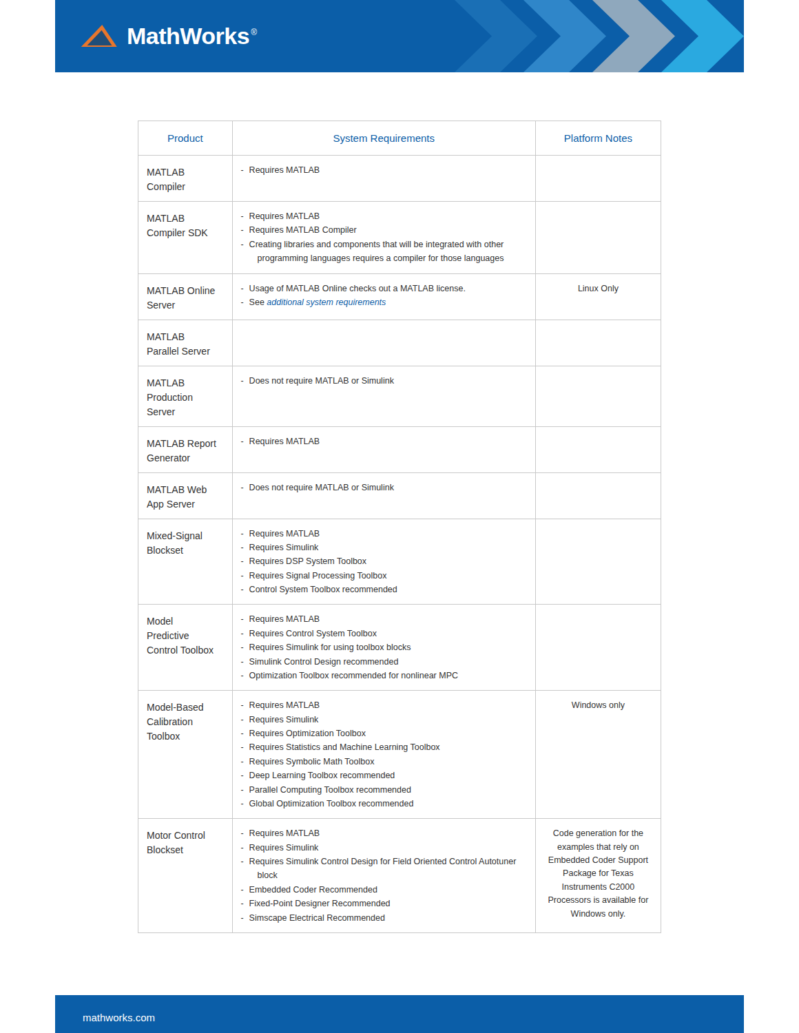MathWorks®
| Product | System Requirements | Platform Notes |
| --- | --- | --- |
| MATLAB Compiler | Requires MATLAB | |
| MATLAB Compiler SDK | Requires MATLAB Requires MATLAB Compiler Creating libraries and components that will be integrated with other programming languages requires a compiler for those languages | |
| MATLAB Online Server | Usage of MATLAB Online checks out a MATLAB license. See additional system requirements | Linux Only |
| MATLAB Parallel Server | | |
| MATLAB Production Server | Does not require MATLAB or Simulink | |
| MATLAB Report Generator | Requires MATLAB | |
| MATLAB Web App Server | Does not require MATLAB or Simulink | |
| Mixed-Signal Blockset | Requires MATLAB Requires Simulink Requires DSP System Toolbox Requires Signal Processing Toolbox Control System Toolbox recommended | |
| Model Predictive Control Toolbox | Requires MATLAB Requires Control System Toolbox Requires Simulink for using toolbox blocks Simulink Control Design recommended Optimization Toolbox recommended for nonlinear MPC | |
| Model-Based Calibration Toolbox | Requires MATLAB Requires Simulink Requires Optimization Toolbox Requires Statistics and Machine Learning Toolbox Requires Symbolic Math Toolbox Deep Learning Toolbox recommended Parallel Computing Toolbox recommended Global Optimization Toolbox recommended | Windows only |
| Motor Control Blockset | Requires MATLAB Requires Simulink Requires Simulink Control Design for Field Oriented Control Autotuner block Embedded Coder Recommended Fixed-Point Designer Recommended Simscape Electrical Recommended | Code generation for the examples that rely on Embedded Coder Support Package for Texas Instruments C2000 Processors is available for Windows only. |
mathworks.com